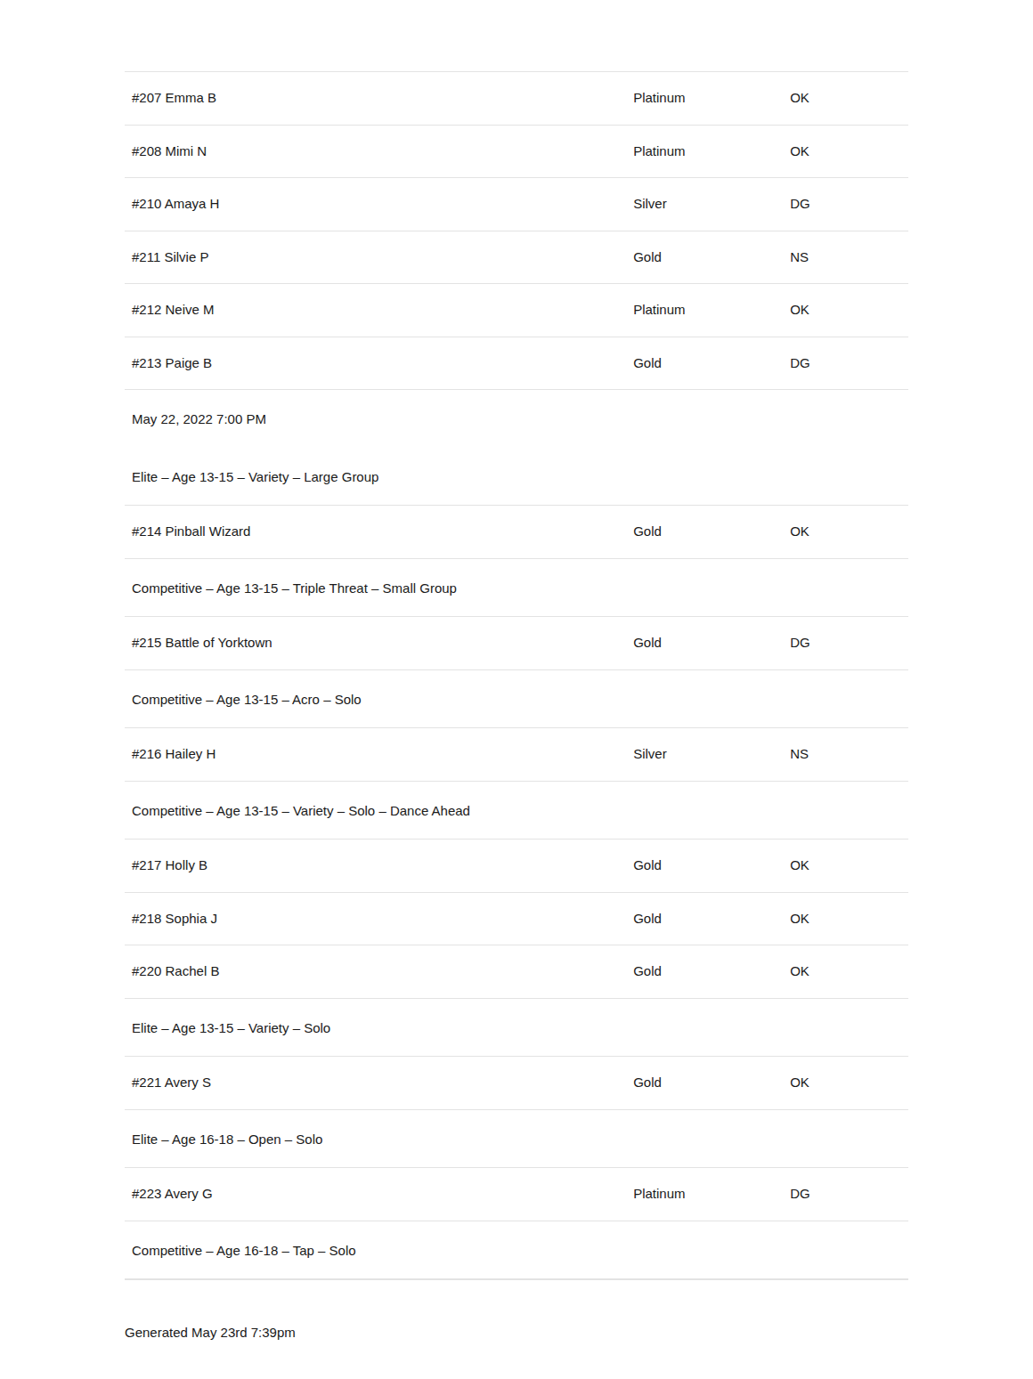| #207 Emma B | Platinum | OK |
| #208 Mimi N | Platinum | OK |
| #210 Amaya H | Silver | DG |
| #211 Silvie P | Gold | NS |
| #212 Neive M | Platinum | OK |
| #213 Paige B | Gold | DG |
| May 22, 2022 7:00 PM |
| Elite – Age 13-15 – Variety – Large Group |
| #214 Pinball Wizard | Gold | OK |
| Competitive – Age 13-15 – Triple Threat – Small Group |
| #215 Battle of Yorktown | Gold | DG |
| Competitive – Age 13-15 – Acro – Solo |
| #216 Hailey H | Silver | NS |
| Competitive – Age 13-15 – Variety – Solo – Dance Ahead |
| #217 Holly B | Gold | OK |
| #218 Sophia J | Gold | OK |
| #220 Rachel B | Gold | OK |
| Elite – Age 13-15 – Variety – Solo |
| #221 Avery S | Gold | OK |
| Elite – Age 16-18 – Open – Solo |
| #223 Avery G | Platinum | DG |
| Competitive – Age 16-18 – Tap – Solo |
Generated May 23rd 7:39pm